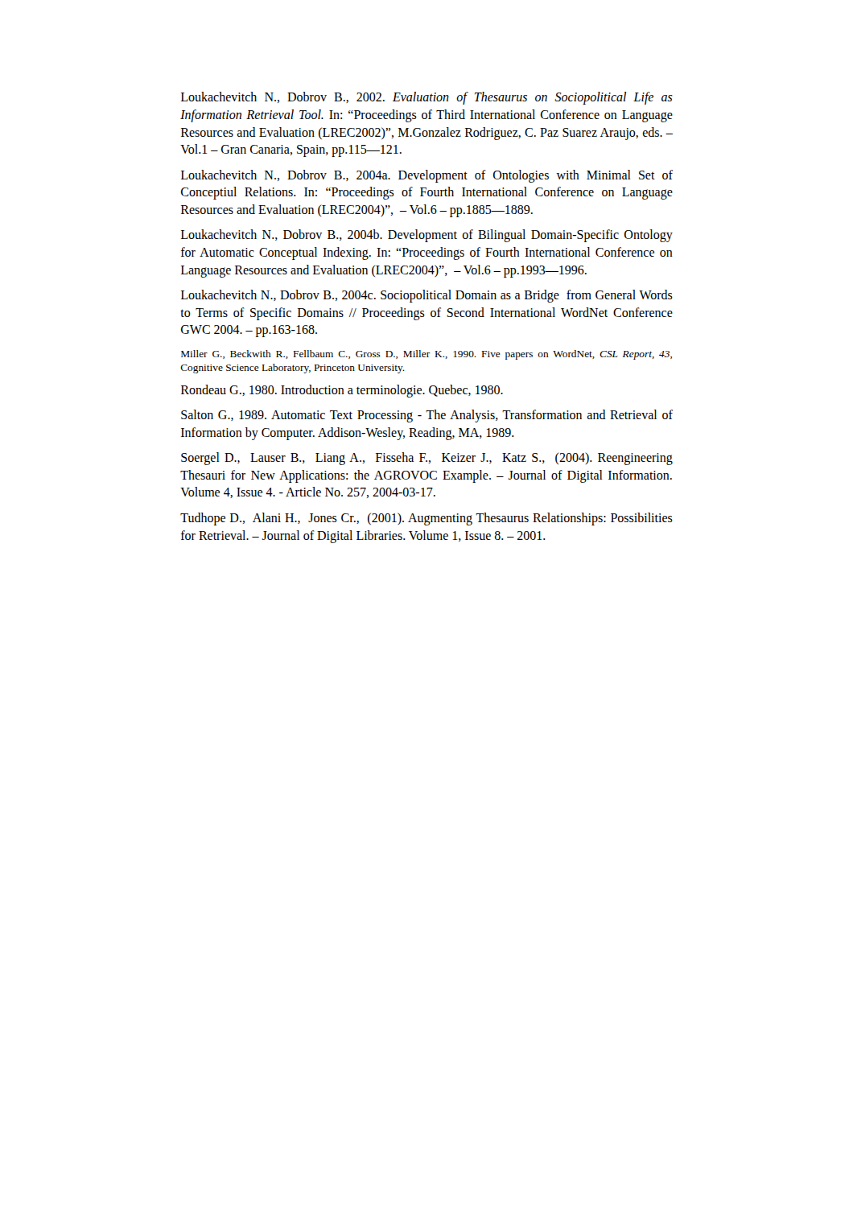Loukachevitch N., Dobrov B., 2002. Evaluation of Thesaurus on Sociopolitical Life as Information Retrieval Tool. In: “Proceedings of Third International Conference on Language Resources and Evaluation (LREC2002)”, M.Gonzalez Rodriguez, C. Paz Suarez Araujo, eds. – Vol.1 – Gran Canaria, Spain, pp.115—121.
Loukachevitch N., Dobrov B., 2004a. Development of Ontologies with Minimal Set of Conceptiul Relations. In: “Proceedings of Fourth International Conference on Language Resources and Evaluation (LREC2004)”, – Vol.6 – pp.1885—1889.
Loukachevitch N., Dobrov B., 2004b. Development of Bilingual Domain-Specific Ontology for Automatic Conceptual Indexing. In: “Proceedings of Fourth International Conference on Language Resources and Evaluation (LREC2004)”, – Vol.6 – pp.1993—1996.
Loukachevitch N., Dobrov B., 2004c. Sociopolitical Domain as a Bridge from General Words to Terms of Specific Domains // Proceedings of Second International WordNet Conference GWC 2004. – pp.163-168.
Miller G., Beckwith R., Fellbaum C., Gross D., Miller K., 1990. Five papers on WordNet, CSL Report, 43, Cognitive Science Laboratory, Princeton University.
Rondeau G., 1980. Introduction a terminologie. Quebec, 1980.
Salton G., 1989. Automatic Text Processing - The Analysis, Transformation and Retrieval of Information by Computer. Addison-Wesley, Reading, MA, 1989.
Soergel D., Lauser B., Liang A., Fisseha F., Keizer J., Katz S., (2004). Reengineering Thesauri for New Applications: the AGROVOC Example. – Journal of Digital Information. Volume 4, Issue 4. - Article No. 257, 2004-03-17.
Tudhope D., Alani H., Jones Cr., (2001). Augmenting Thesaurus Relationships: Possibilities for Retrieval. – Journal of Digital Libraries. Volume 1, Issue 8. – 2001.